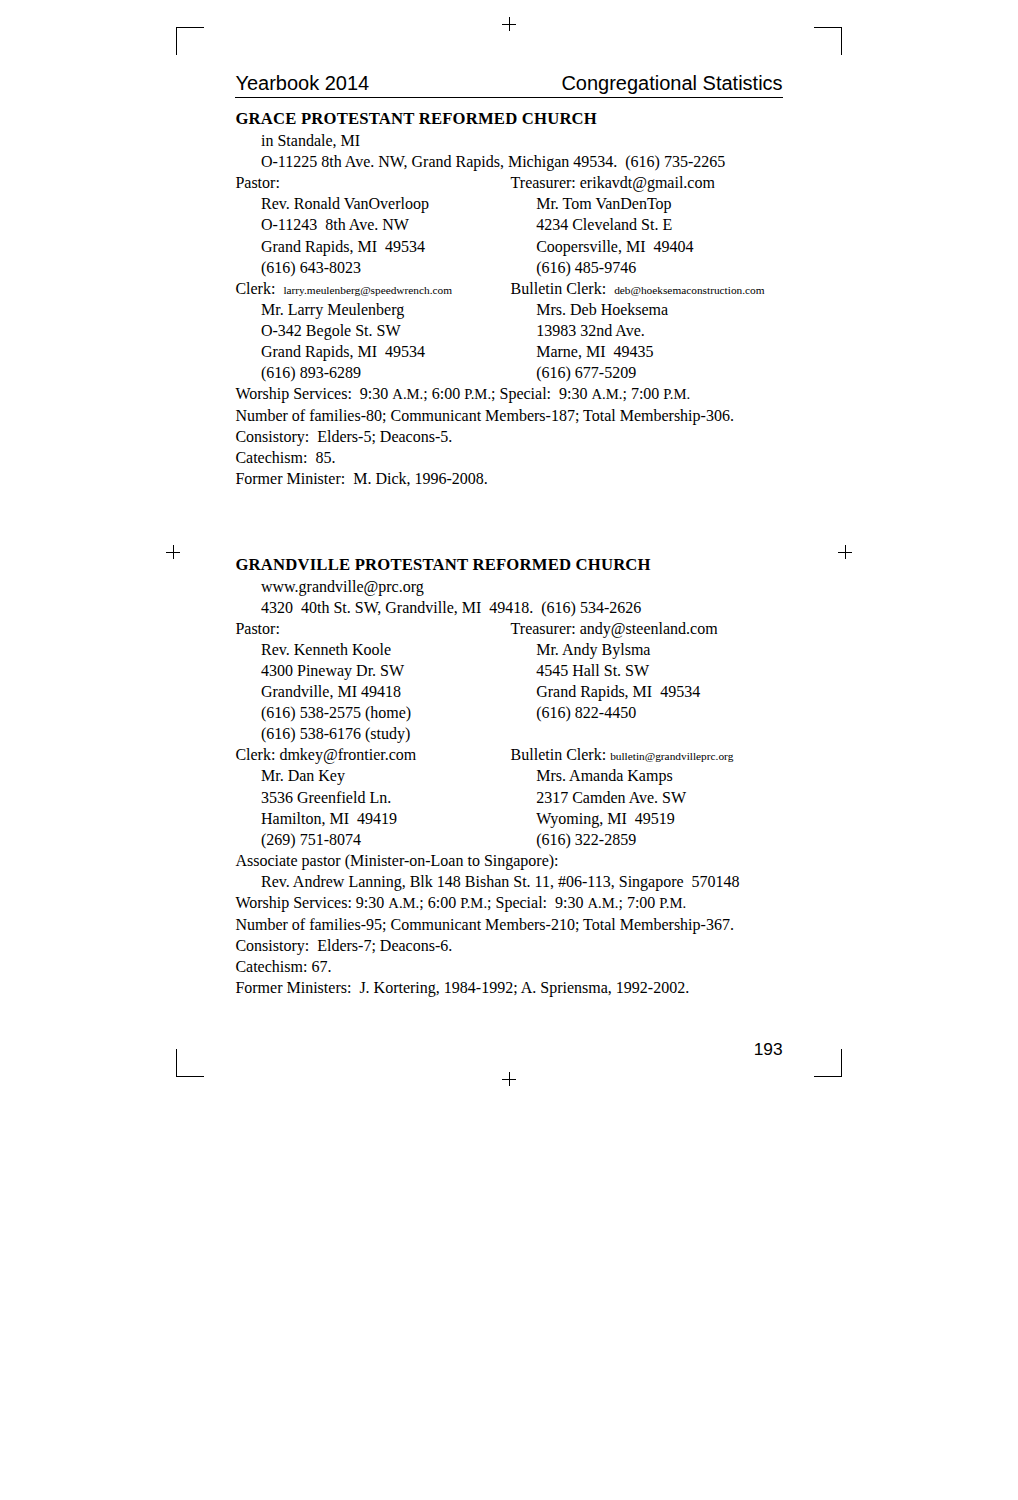Yearbook 2014 Congregational Statistics
GRACE PROTESTANT REFORMED CHURCH
in Standale, MI
O-11225 8th Ave. NW, Grand Rapids, Michigan 49534. (616) 735-2265
Pastor: Rev. Ronald VanOverloop O-11243 8th Ave. NW Grand Rapids, MI 49534 (616) 643-8023
Treasurer: erikavdt@gmail.com Mr. Tom VanDenTop 4234 Cleveland St. E Coopersville, MI 49404 (616) 485-9746
Clerk: larry.meulenberg@speedwrench.com Mr. Larry Meulenberg O-342 Begole St. SW Grand Rapids, MI 49534 (616) 893-6289
Bulletin Clerk: deb@hoeksemaconstruction.com Mrs. Deb Hoeksema 13983 32nd Ave. Marne, MI 49435 (616) 677-5209
Worship Services: 9:30 A.M.; 6:00 P.M.; Special: 9:30 A.M.; 7:00 P.M.
Number of families-80; Communicant Members-187; Total Membership-306.
Consistory: Elders-5; Deacons-5.
Catechism: 85.
Former Minister: M. Dick, 1996-2008.
GRANDVILLE PROTESTANT REFORMED CHURCH
www.grandville@prc.org
4320 40th St. SW, Grandville, MI 49418. (616) 534-2626
Pastor: Rev. Kenneth Koole 4300 Pineway Dr. SW Grandville, MI 49418 (616) 538-2575 (home) (616) 538-6176 (study)
Treasurer: andy@steenland.com Mr. Andy Bylsma 4545 Hall St. SW Grand Rapids, MI 49534 (616) 822-4450
Clerk: dmkey@frontier.com Mr. Dan Key 3536 Greenfield Ln. Hamilton, MI 49419 (269) 751-8074
Bulletin Clerk: bulletin@grandvilleprc.org Mrs. Amanda Kamps 2317 Camden Ave. SW Wyoming, MI 49519 (616) 322-2859
Associate pastor (Minister-on-Loan to Singapore):
Rev. Andrew Lanning, Blk 148 Bishan St. 11, #06-113, Singapore 570148
Worship Services: 9:30 A.M.; 6:00 P.M.; Special: 9:30 A.M.; 7:00 P.M.
Number of families-95; Communicant Members-210; Total Membership-367.
Consistory: Elders-7; Deacons-6.
Catechism: 67.
Former Ministers: J. Kortering, 1984-1992; A. Spriensma, 1992-2002.
193